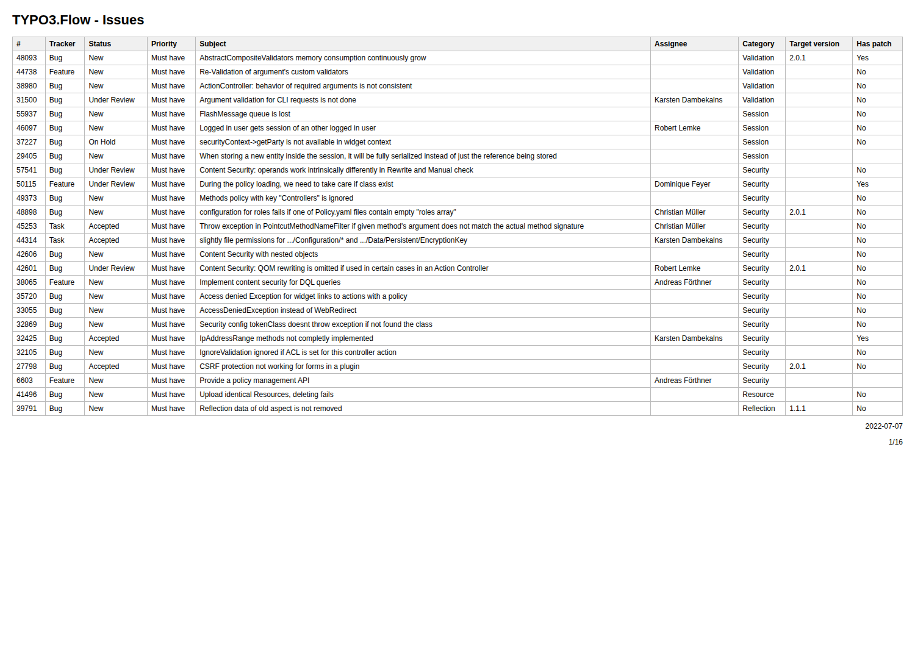TYPO3.Flow - Issues
| # | Tracker | Status | Priority | Subject | Assignee | Category | Target version | Has patch |
| --- | --- | --- | --- | --- | --- | --- | --- | --- |
| 48093 | Bug | New | Must have | AbstractCompositeValidators memory consumption continuously grow | | Validation | 2.0.1 | Yes |
| 44738 | Feature | New | Must have | Re-Validation of argument's custom validators | | Validation | | No |
| 38980 | Bug | New | Must have | ActionController: behavior of required arguments is not consistent | | Validation | | No |
| 31500 | Bug | Under Review | Must have | Argument validation for CLI requests is not done | Karsten Dambekalns | Validation | | No |
| 55937 | Bug | New | Must have | FlashMessage queue is lost | | Session | | No |
| 46097 | Bug | New | Must have | Logged in user gets session of an other logged in user | Robert Lemke | Session | | No |
| 37227 | Bug | On Hold | Must have | securityContext->getParty is not available in widget context | | Session | | No |
| 29405 | Bug | New | Must have | When storing a new entity inside the session, it will be fully serialized instead of just the reference being stored | | Session | | |
| 57541 | Bug | Under Review | Must have | Content Security: operands work intrinsically differently in Rewrite and Manual check | | Security | | No |
| 50115 | Feature | Under Review | Must have | During the policy loading, we need to take care if class exist | Dominique Feyer | Security | | Yes |
| 49373 | Bug | New | Must have | Methods policy with key "Controllers" is ignored | | Security | | No |
| 48898 | Bug | New | Must have | configuration for roles fails if one of Policy.yaml files contain empty "roles array" | Christian Müller | Security | 2.0.1 | No |
| 45253 | Task | Accepted | Must have | Throw exception in PointcutMethodNameFilter if given method's argument does not match the actual method signature | Christian Müller | Security | | No |
| 44314 | Task | Accepted | Must have | slightly file permissions for .../Configuration/* and .../Data/Persistent/EncryptionKey | Karsten Dambekalns | Security | | No |
| 42606 | Bug | New | Must have | Content Security with nested objects | | Security | | No |
| 42601 | Bug | Under Review | Must have | Content Security: QOM rewriting is omitted if used in certain cases in an Action Controller | Robert Lemke | Security | 2.0.1 | No |
| 38065 | Feature | New | Must have | Implement content security for DQL queries | Andreas Förthner | Security | | No |
| 35720 | Bug | New | Must have | Access denied Exception for widget links to actions with a policy | | Security | | No |
| 33055 | Bug | New | Must have | AccessDeniedException instead of WebRedirect | | Security | | No |
| 32869 | Bug | New | Must have | Security config tokenClass doesnt throw exception if not found the class | | Security | | No |
| 32425 | Bug | Accepted | Must have | IpAddressRange methods not completly implemented | Karsten Dambekalns | Security | | Yes |
| 32105 | Bug | New | Must have | IgnoreValidation ignored if ACL is set for this controller action | | Security | | No |
| 27798 | Bug | Accepted | Must have | CSRF protection not working for forms in a plugin | | Security | 2.0.1 | No |
| 6603 | Feature | New | Must have | Provide a policy management API | Andreas Förthner | Security | | |
| 41496 | Bug | New | Must have | Upload identical Resources, deleting fails | | Resource | | No |
| 39791 | Bug | New | Must have | Reflection data of old aspect is not removed | | Reflection | 1.1.1 | No |
2022-07-07
1/16